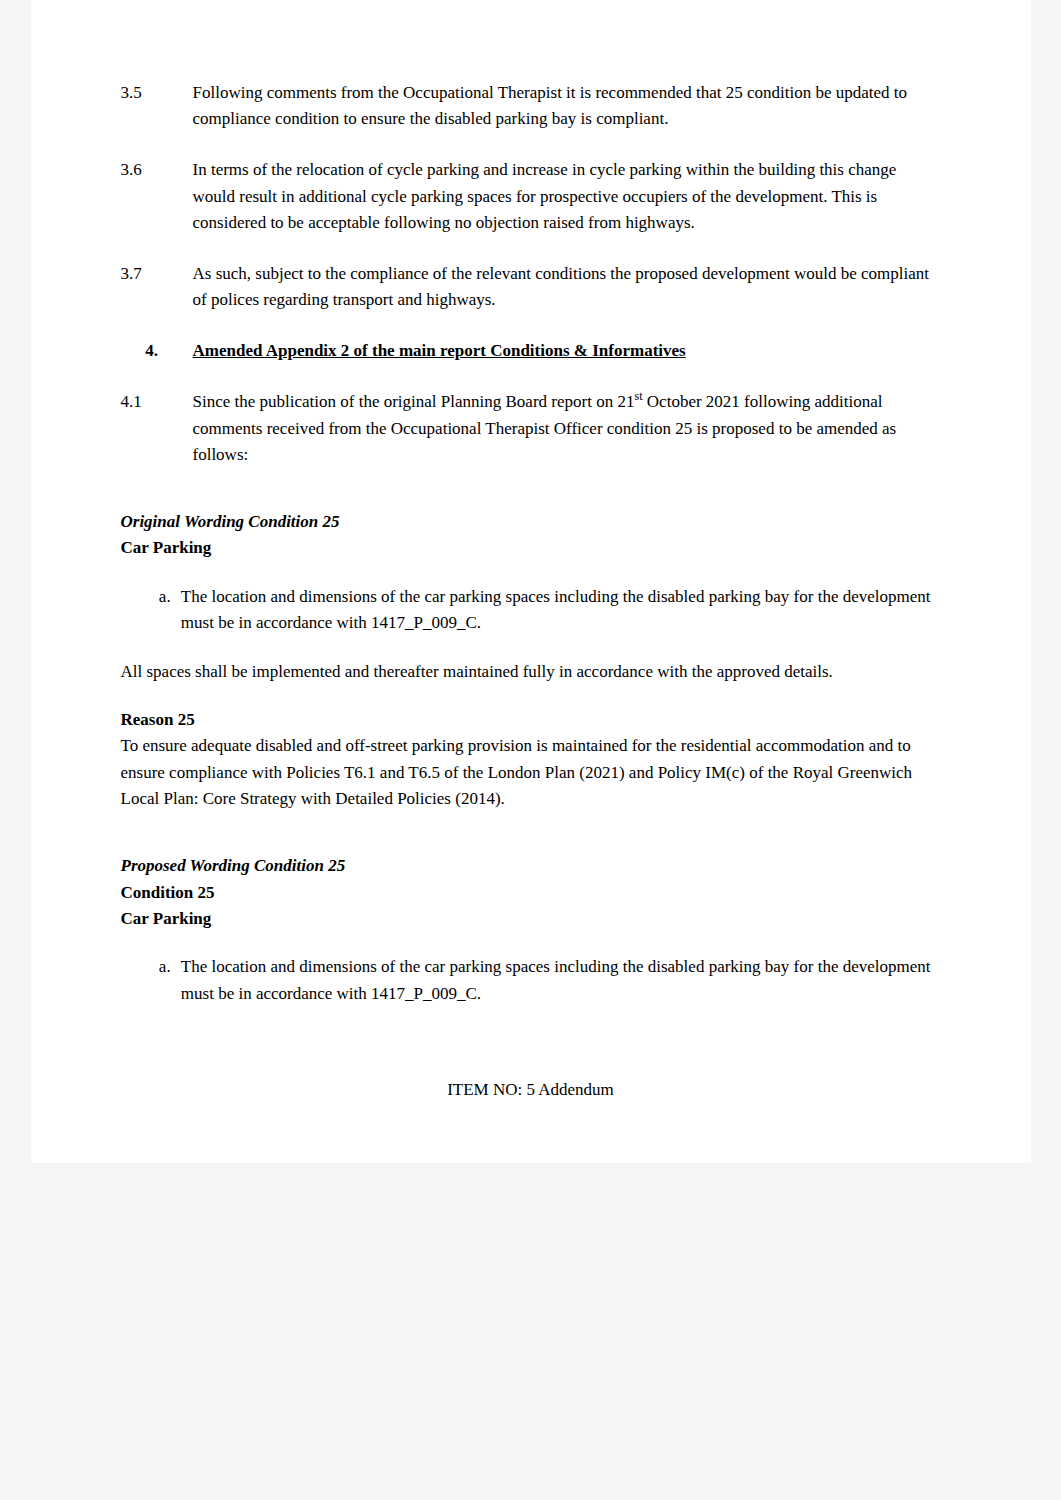3.5
Following comments from the Occupational Therapist it is recommended that 25 condition be updated to compliance condition to ensure the disabled parking bay is compliant.
3.6
In terms of the relocation of cycle parking and increase in cycle parking within the building this change would result in additional cycle parking spaces for prospective occupiers of the development. This is considered to be acceptable following no objection raised from highways.
3.7
As such, subject to the compliance of the relevant conditions the proposed development would be compliant of polices regarding transport and highways.
4.
Amended Appendix 2 of the main report Conditions & Informatives
4.1
Since the publication of the original Planning Board report on 21st October 2021 following additional comments received from the Occupational Therapist Officer condition 25 is proposed to be amended as follows:
Original Wording Condition 25
Car Parking
The location and dimensions of the car parking spaces including the disabled parking bay for the development must be in accordance with 1417_P_009_C.
All spaces shall be implemented and thereafter maintained fully in accordance with the approved details.
Reason 25
To ensure adequate disabled and off-street parking provision is maintained for the residential accommodation and to ensure compliance with Policies T6.1 and T6.5 of the London Plan (2021) and Policy IM(c) of the Royal Greenwich Local Plan: Core Strategy with Detailed Policies (2014).
Proposed Wording Condition 25
Condition 25
Car Parking
The location and dimensions of the car parking spaces including the disabled parking bay for the development must be in accordance with 1417_P_009_C.
ITEM NO: 5 Addendum